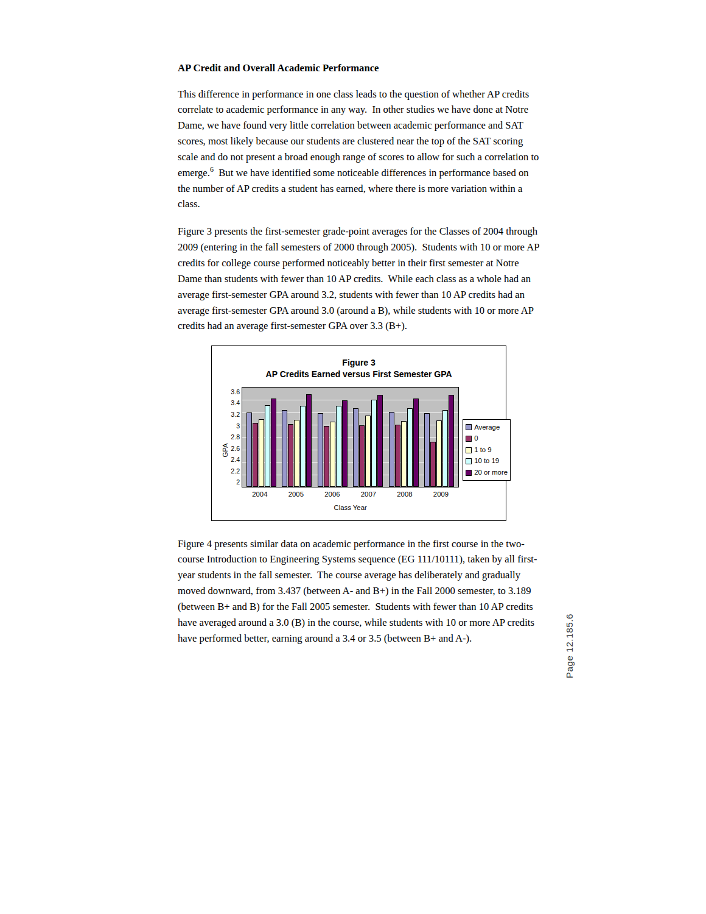AP Credit and Overall Academic Performance
This difference in performance in one class leads to the question of whether AP credits correlate to academic performance in any way. In other studies we have done at Notre Dame, we have found very little correlation between academic performance and SAT scores, most likely because our students are clustered near the top of the SAT scoring scale and do not present a broad enough range of scores to allow for such a correlation to emerge.6 But we have identified some noticeable differences in performance based on the number of AP credits a student has earned, where there is more variation within a class.
Figure 3 presents the first-semester grade-point averages for the Classes of 2004 through 2009 (entering in the fall semesters of 2000 through 2005). Students with 10 or more AP credits for college course performed noticeably better in their first semester at Notre Dame than students with fewer than 10 AP credits. While each class as a whole had an average first-semester GPA around 3.2, students with fewer than 10 AP credits had an average first-semester GPA around 3.0 (around a B), while students with 10 or more AP credits had an average first-semester GPA over 3.3 (B+).
Figure 3
AP Credits Earned versus First Semester GPA
GPA
3.6 3.4 3.2 3 2.8 2.6 2.4 2.2 2
2004 2005 2006 2007 2008 2009
Class Year
Average
0
1 to 9
10 to 19
20 or more
Figure 4 presents similar data on academic performance in the first course in the two-course Introduction to Engineering Systems sequence (EG 111/10111), taken by all first-year students in the fall semester. The course average has deliberately and gradually moved downward, from 3.437 (between A- and B+) in the Fall 2000 semester, to 3.189 (between B+ and B) for the Fall 2005 semester. Students with fewer than 10 AP credits have averaged around a 3.0 (B) in the course, while students with 10 or more AP credits have performed better, earning around a 3.4 or 3.5 (between B+ and A-).
Page 12.185.6